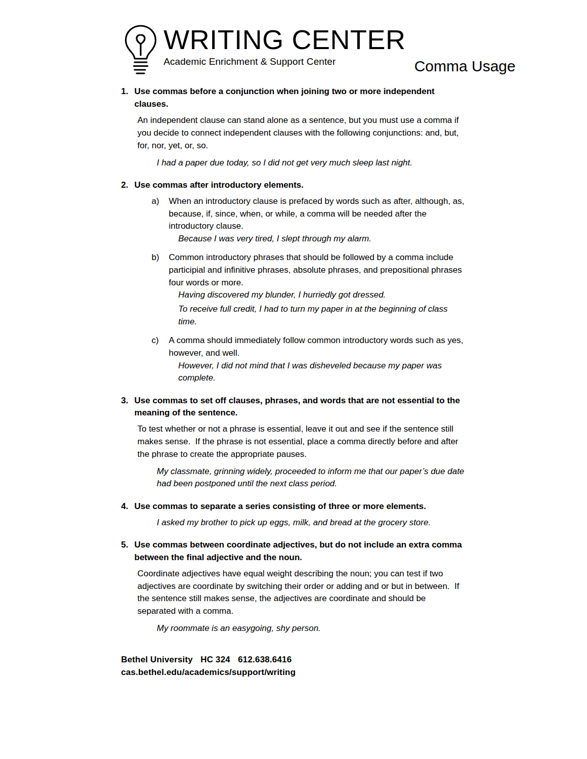WRITING CENTER
Academic Enrichment & Support Center
Comma Usage
Use commas before a conjunction when joining two or more independent clauses.
An independent clause can stand alone as a sentence, but you must use a comma if you decide to connect independent clauses with the following conjunctions: and, but, for, nor, yet, or, so.
I had a paper due today, so I did not get very much sleep last night.
Use commas after introductory elements.
When an introductory clause is prefaced by words such as after, although, as, because, if, since, when, or while, a comma will be needed after the introductory clause.
Because I was very tired, I slept through my alarm.
Common introductory phrases that should be followed by a comma include participial and infinitive phrases, absolute phrases, and prepositional phrases four words or more.
Having discovered my blunder, I hurriedly got dressed.
To receive full credit, I had to turn my paper in at the beginning of class time.
A comma should immediately follow common introductory words such as yes, however, and well.
However, I did not mind that I was disheveled because my paper was complete.
Use commas to set off clauses, phrases, and words that are not essential to the meaning of the sentence.
To test whether or not a phrase is essential, leave it out and see if the sentence still makes sense. If the phrase is not essential, place a comma directly before and after the phrase to create the appropriate pauses.
My classmate, grinning widely, proceeded to inform me that our paper’s due date had been postponed until the next class period.
Use commas to separate a series consisting of three or more elements.
I asked my brother to pick up eggs, milk, and bread at the grocery store.
Use commas between coordinate adjectives, but do not include an extra comma between the final adjective and the noun.
Coordinate adjectives have equal weight describing the noun; you can test if two adjectives are coordinate by switching their order or adding and or but in between. If the sentence still makes sense, the adjectives are coordinate and should be separated with a comma.
My roommate is an easygoing, shy person.
Bethel University HC 324 612.638.6416 cas.bethel.edu/academics/support/writing